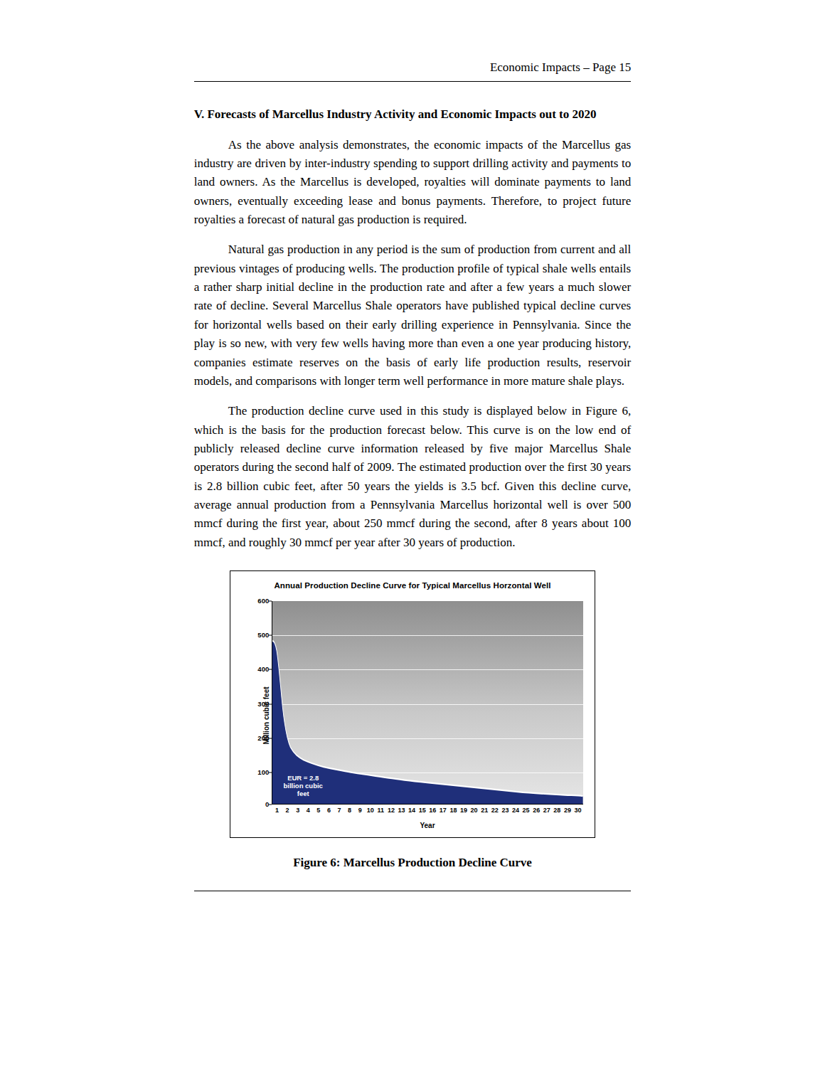Economic Impacts – Page 15
V. Forecasts of Marcellus Industry Activity and Economic Impacts out to 2020
As the above analysis demonstrates, the economic impacts of the Marcellus gas industry are driven by inter-industry spending to support drilling activity and payments to land owners. As the Marcellus is developed, royalties will dominate payments to land owners, eventually exceeding lease and bonus payments. Therefore, to project future royalties a forecast of natural gas production is required.
Natural gas production in any period is the sum of production from current and all previous vintages of producing wells. The production profile of typical shale wells entails a rather sharp initial decline in the production rate and after a few years a much slower rate of decline. Several Marcellus Shale operators have published typical decline curves for horizontal wells based on their early drilling experience in Pennsylvania. Since the play is so new, with very few wells having more than even a one year producing history, companies estimate reserves on the basis of early life production results, reservoir models, and comparisons with longer term well performance in more mature shale plays.
The production decline curve used in this study is displayed below in Figure 6, which is the basis for the production forecast below. This curve is on the low end of publicly released decline curve information released by five major Marcellus Shale operators during the second half of 2009. The estimated production over the first 30 years is 2.8 billion cubic feet, after 50 years the yields is 3.5 bcf. Given this decline curve, average annual production from a Pennsylvania Marcellus horizontal well is over 500 mmcf during the first year, about 250 mmcf during the second, after 8 years about 100 mmcf, and roughly 30 mmcf per year after 30 years of production.
Annual Production Decline Curve for Typical Marcellus Horzontal Well
Million cubic feet
600
500
400
300
200
100
0
EUR = 2.8
billion cubic
feet
1
2
3
4
5
6
7
8
9
10
11
12
13
14
15
16
17
18
19
20
21
22
23
24
25
26
27
28
29
30
Year
Figure 6: Marcellus Production Decline Curve